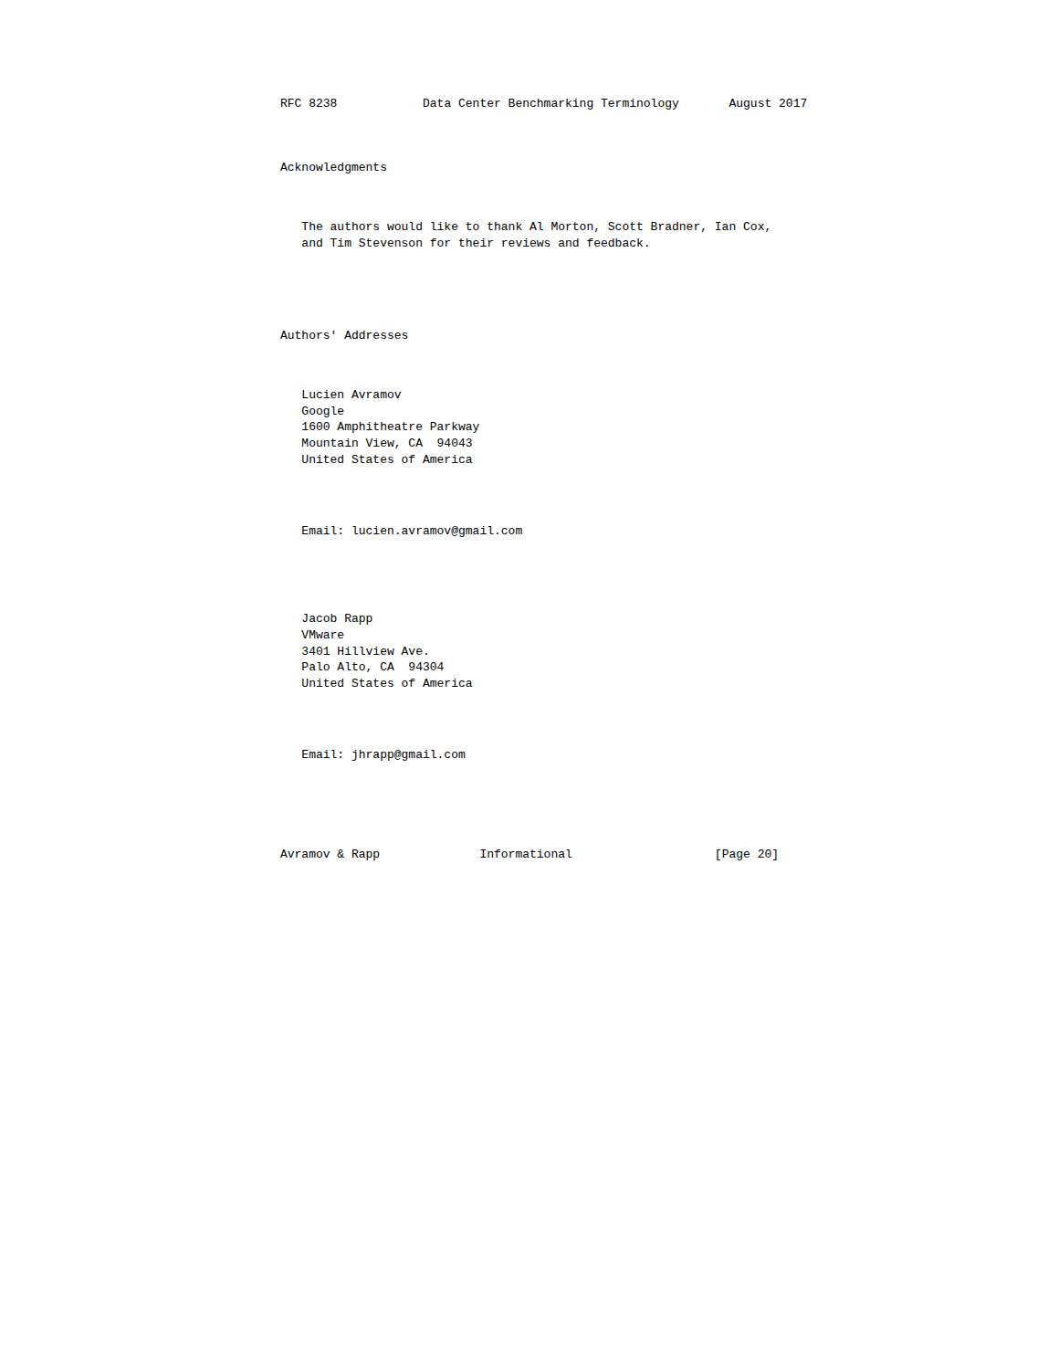RFC 8238 Data Center Benchmarking Terminology August 2017
Acknowledgments
The authors would like to thank Al Morton, Scott Bradner, Ian Cox, and Tim Stevenson for their reviews and feedback.
Authors' Addresses
Lucien Avramov Google 1600 Amphitheatre Parkway Mountain View, CA 94043 United States of America
Email: lucien.avramov@gmail.com
Jacob Rapp VMware 3401 Hillview Ave. Palo Alto, CA 94304 United States of America
Email: jhrapp@gmail.com
Avramov & Rapp Informational [Page 20]